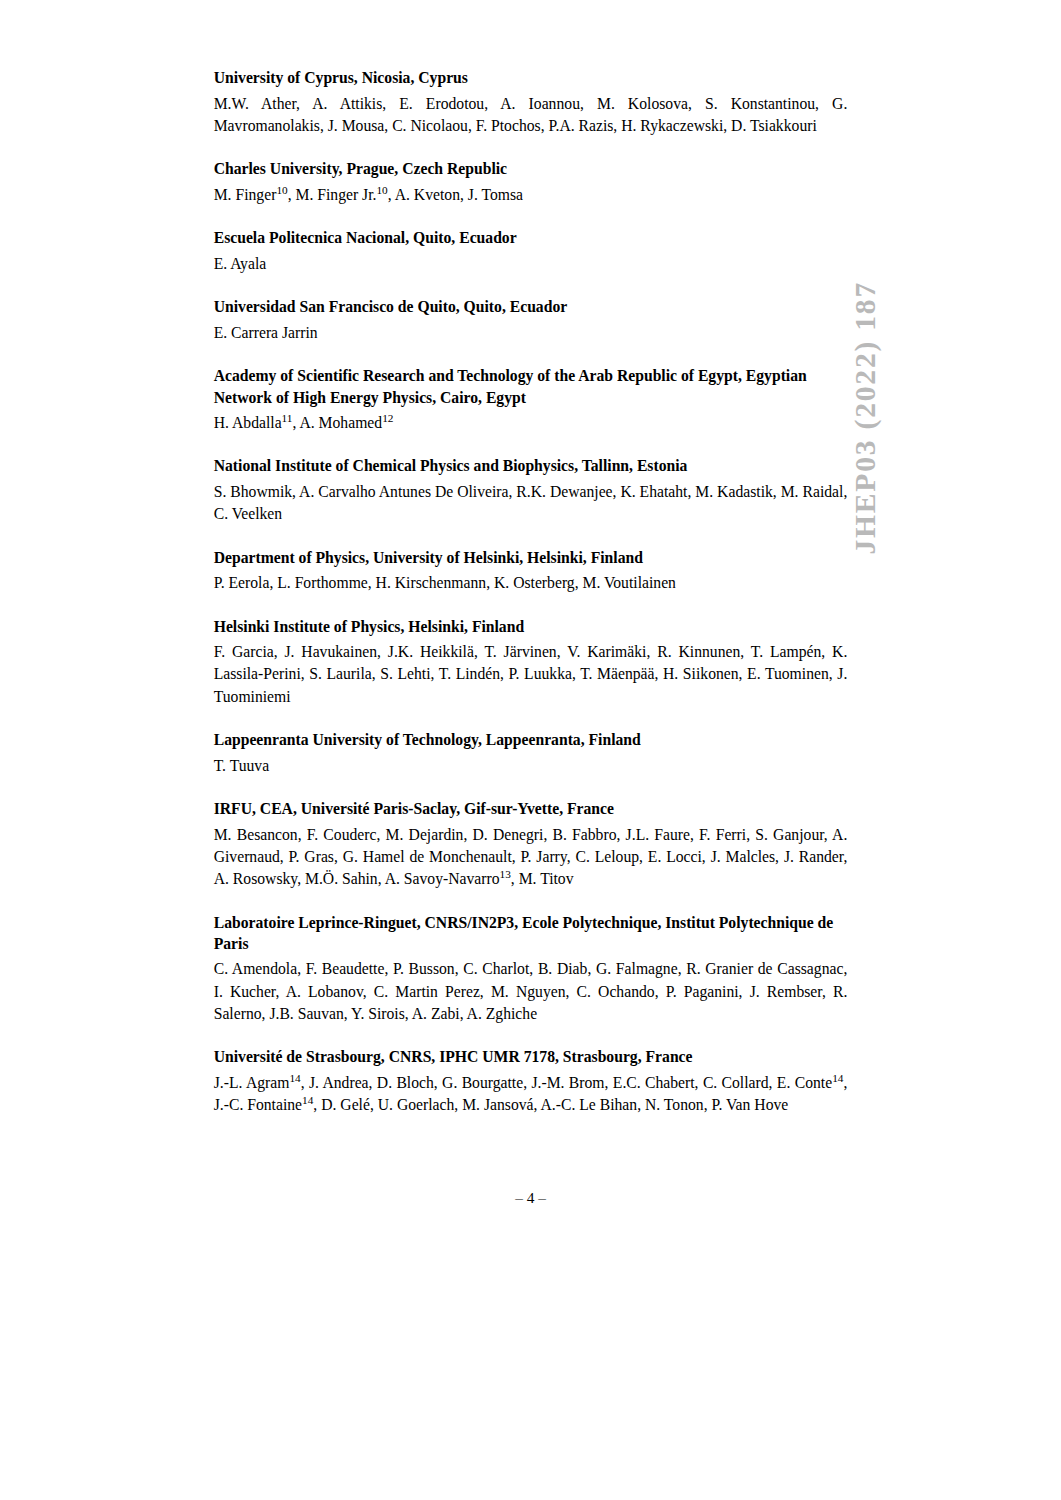JHEP03 (2022) 187
University of Cyprus, Nicosia, Cyprus
M.W. Ather, A. Attikis, E. Erodotou, A. Ioannou, M. Kolosova, S. Konstantinou, G. Mavromanolakis, J. Mousa, C. Nicolaou, F. Ptochos, P.A. Razis, H. Rykaczewski, D. Tsiakkouri
Charles University, Prague, Czech Republic
M. Finger10, M. Finger Jr.10, A. Kveton, J. Tomsa
Escuela Politecnica Nacional, Quito, Ecuador
E. Ayala
Universidad San Francisco de Quito, Quito, Ecuador
E. Carrera Jarrin
Academy of Scientific Research and Technology of the Arab Republic of Egypt, Egyptian Network of High Energy Physics, Cairo, Egypt
H. Abdalla11, A. Mohamed12
National Institute of Chemical Physics and Biophysics, Tallinn, Estonia
S. Bhowmik, A. Carvalho Antunes De Oliveira, R.K. Dewanjee, K. Ehataht, M. Kadastik, M. Raidal, C. Veelken
Department of Physics, University of Helsinki, Helsinki, Finland
P. Eerola, L. Forthomme, H. Kirschenmann, K. Osterberg, M. Voutilainen
Helsinki Institute of Physics, Helsinki, Finland
F. Garcia, J. Havukainen, J.K. Heikkilä, T. Järvinen, V. Karimäki, R. Kinnunen, T. Lampén, K. Lassila-Perini, S. Laurila, S. Lehti, T. Lindén, P. Luukka, T. Mäenpää, H. Siikonen, E. Tuominen, J. Tuominiemi
Lappeenranta University of Technology, Lappeenranta, Finland
T. Tuuva
IRFU, CEA, Université Paris-Saclay, Gif-sur-Yvette, France
M. Besancon, F. Couderc, M. Dejardin, D. Denegri, B. Fabbro, J.L. Faure, F. Ferri, S. Ganjour, A. Givernaud, P. Gras, G. Hamel de Monchenault, P. Jarry, C. Leloup, E. Locci, J. Malcles, J. Rander, A. Rosowsky, M.Ö. Sahin, A. Savoy-Navarro13, M. Titov
Laboratoire Leprince-Ringuet, CNRS/IN2P3, Ecole Polytechnique, Institut Polytechnique de Paris
C. Amendola, F. Beaudette, P. Busson, C. Charlot, B. Diab, G. Falmagne, R. Granier de Cassagnac, I. Kucher, A. Lobanov, C. Martin Perez, M. Nguyen, C. Ochando, P. Paganini, J. Rembser, R. Salerno, J.B. Sauvan, Y. Sirois, A. Zabi, A. Zghiche
Université de Strasbourg, CNRS, IPHC UMR 7178, Strasbourg, France
J.-L. Agram14, J. Andrea, D. Bloch, G. Bourgatte, J.-M. Brom, E.C. Chabert, C. Collard, E. Conte14, J.-C. Fontaine14, D. Gelé, U. Goerlach, M. Jansová, A.-C. Le Bihan, N. Tonon, P. Van Hove
– 4 –